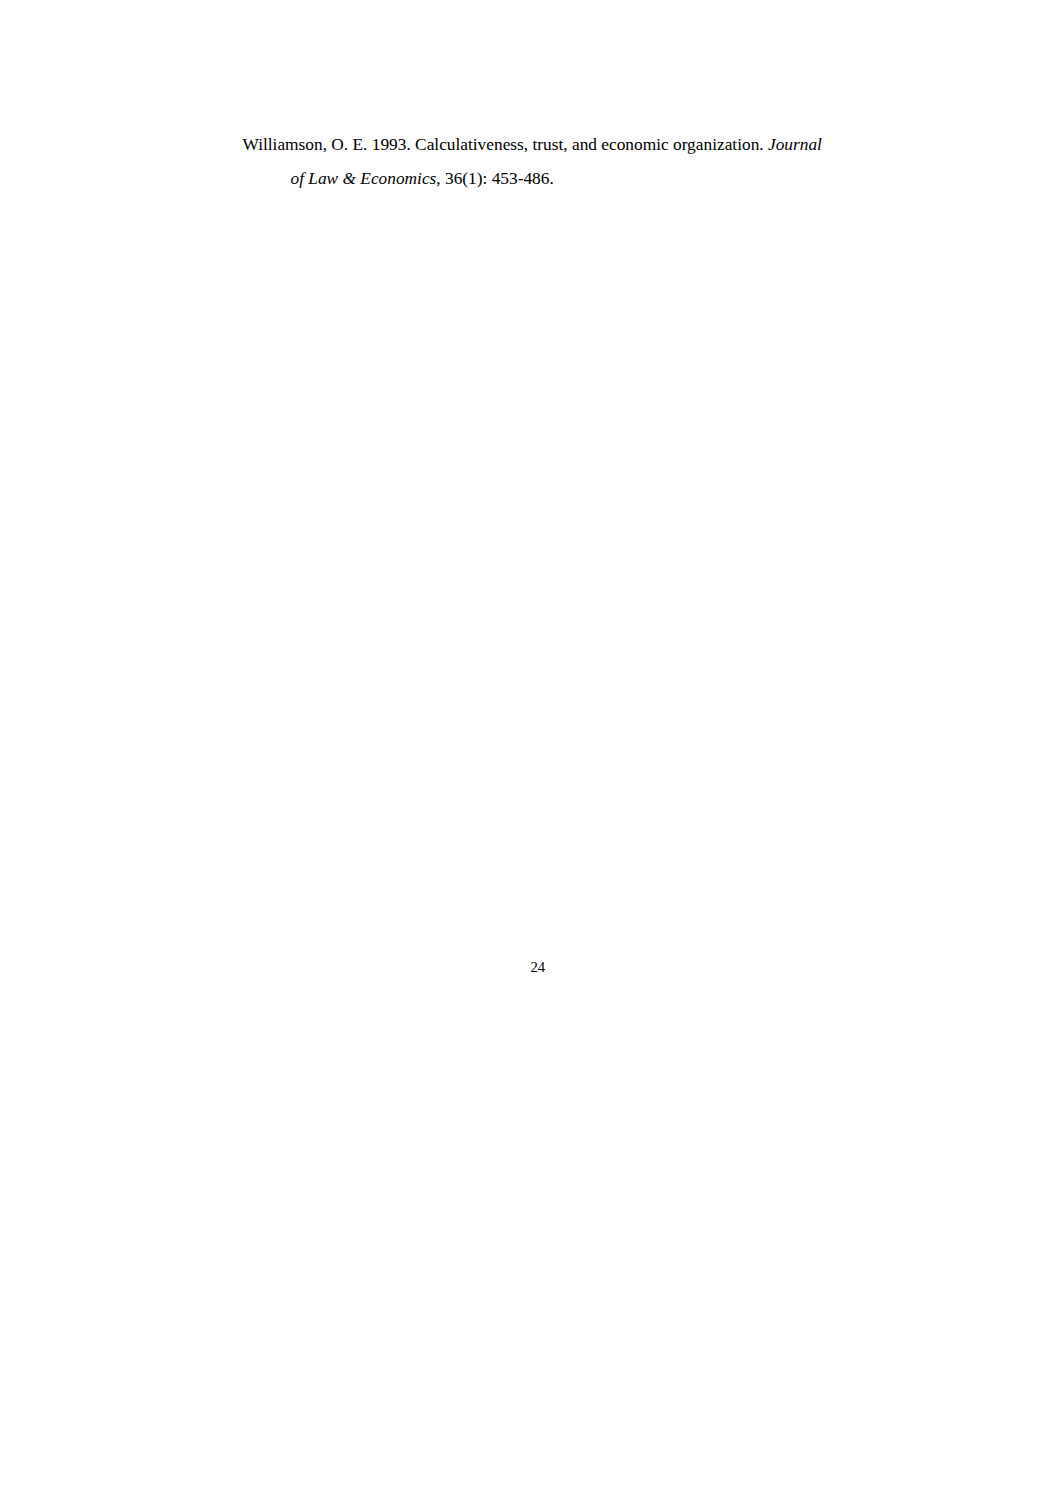Williamson, O. E. 1993. Calculativeness, trust, and economic organization. Journal of Law & Economics, 36(1): 453-486.
24